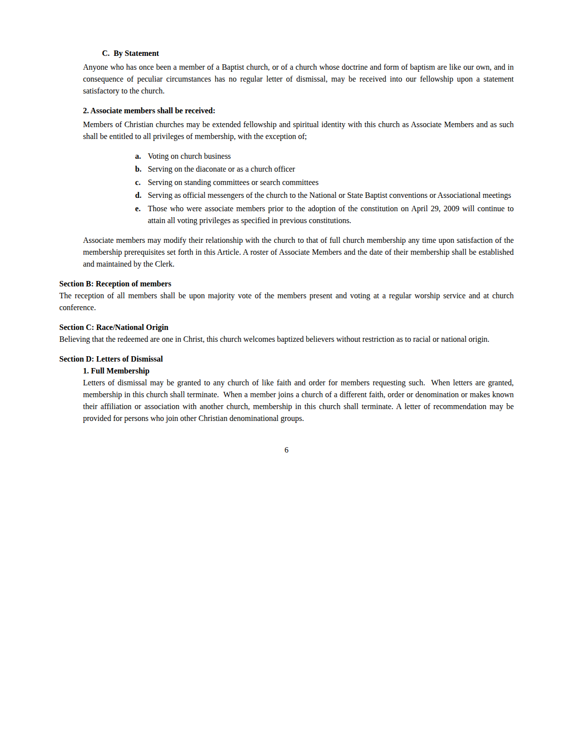C. By Statement
Anyone who has once been a member of a Baptist church, or of a church whose doctrine and form of baptism are like our own, and in consequence of peculiar circumstances has no regular letter of dismissal, may be received into our fellowship upon a statement satisfactory to the church.
2. Associate members shall be received:
Members of Christian churches may be extended fellowship and spiritual identity with this church as Associate Members and as such shall be entitled to all privileges of membership, with the exception of;
a. Voting on church business
b. Serving on the diaconate or as a church officer
c. Serving on standing committees or search committees
d. Serving as official messengers of the church to the National or State Baptist conventions or Associational meetings
e. Those who were associate members prior to the adoption of the constitution on April 29, 2009 will continue to attain all voting privileges as specified in previous constitutions.
Associate members may modify their relationship with the church to that of full church membership any time upon satisfaction of the membership prerequisites set forth in this Article. A roster of Associate Members and the date of their membership shall be established and maintained by the Clerk.
Section B: Reception of members
The reception of all members shall be upon majority vote of the members present and voting at a regular worship service and at church conference.
Section C: Race/National Origin
Believing that the redeemed are one in Christ, this church welcomes baptized believers without restriction as to racial or national origin.
Section D: Letters of Dismissal
1. Full Membership
Letters of dismissal may be granted to any church of like faith and order for members requesting such. When letters are granted, membership in this church shall terminate. When a member joins a church of a different faith, order or denomination or makes known their affiliation or association with another church, membership in this church shall terminate. A letter of recommendation may be provided for persons who join other Christian denominational groups.
6